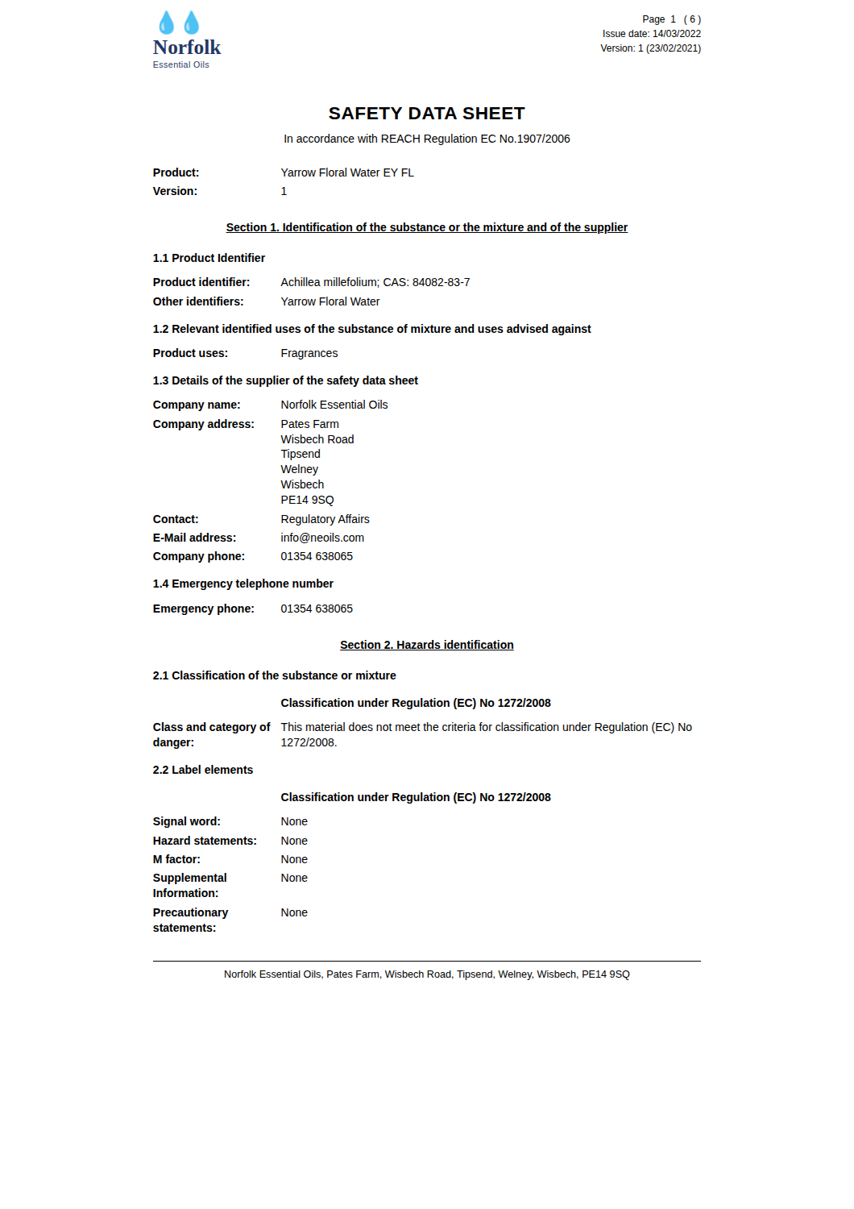💧💧
Norfolk
Essential Oils
Page 1 ( 6 )
Issue date: 14/03/2022
Version: 1 (23/02/2021)
SAFETY DATA SHEET
In accordance with REACH Regulation EC No.1907/2006
Product:
Yarrow Floral Water EY FL
Version:
1
Section 1. Identification of the substance or the mixture and of the supplier
1.1 Product Identifier
Product identifier:
Achillea millefolium; CAS: 84082-83-7
Other identifiers:
Yarrow Floral Water
1.2 Relevant identified uses of the substance of mixture and uses advised against
Product uses:
Fragrances
1.3 Details of the supplier of the safety data sheet
Company name:
Norfolk Essential Oils
Company address:
Pates Farm Wisbech Road Tipsend Welney Wisbech PE14 9SQ
Contact:
Regulatory Affairs
E-Mail address:
info@neoils.com
Company phone:
01354 638065
1.4 Emergency telephone number
Emergency phone:
01354 638065
Section 2. Hazards identification
2.1 Classification of the substance or mixture
Classification under Regulation (EC) No 1272/2008
Class and category of danger:
This material does not meet the criteria for classification under Regulation (EC) No 1272/2008.
2.2 Label elements
Classification under Regulation (EC) No 1272/2008
Signal word:
None
Hazard statements:
None
M factor:
None
Supplemental Information:
None
Precautionary statements:
None
Norfolk Essential Oils, Pates Farm, Wisbech Road, Tipsend, Welney, Wisbech, PE14 9SQ